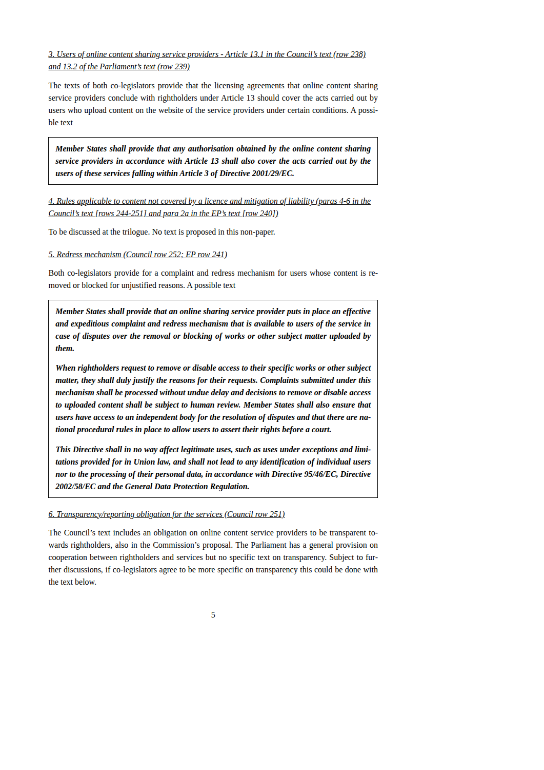3. Users of online content sharing service providers - Article 13.1 in the Council’s text (row 238) and 13.2 of the Parliament’s text (row 239)
The texts of both co-legislators provide that the licensing agreements that online content sharing service providers conclude with rightholders under Article 13 should cover the acts carried out by users who upload content on the website of the service providers under certain conditions. A possible text
Member States shall provide that any authorisation obtained by the online content sharing service providers in accordance with Article 13 shall also cover the acts carried out by the users of these services falling within Article 3 of Directive 2001/29/EC.
4. Rules applicable to content not covered by a licence and mitigation of liability (paras 4-6 in the Council’s text [rows 244-251] and para 2a in the EP’s text [row 240])
To be discussed at the trilogue. No text is proposed in this non-paper.
5. Redress mechanism (Council row 252; EP row 241)
Both co-legislators provide for a complaint and redress mechanism for users whose content is removed or blocked for unjustified reasons. A possible text
Member States shall provide that an online sharing service provider puts in place an effective and expeditious complaint and redress mechanism that is available to users of the service in case of disputes over the removal or blocking of works or other subject matter uploaded by them.
When rightholders request to remove or disable access to their specific works or other subject matter, they shall duly justify the reasons for their requests. Complaints submitted under this mechanism shall be processed without undue delay and decisions to remove or disable access to uploaded content shall be subject to human review. Member States shall also ensure that users have access to an independent body for the resolution of disputes and that there are national procedural rules in place to allow users to assert their rights before a court.
This Directive shall in no way affect legitimate uses, such as uses under exceptions and limitations provided for in Union law, and shall not lead to any identification of individual users nor to the processing of their personal data, in accordance with Directive 95/46/EC, Directive 2002/58/EC and the General Data Protection Regulation.
6. Transparency/reporting obligation for the services (Council row 251)
The Council’s text includes an obligation on online content service providers to be transparent towards rightholders, also in the Commission’s proposal. The Parliament has a general provision on cooperation between rightholders and services but no specific text on transparency. Subject to further discussions, if co-legislators agree to be more specific on transparency this could be done with the text below.
5